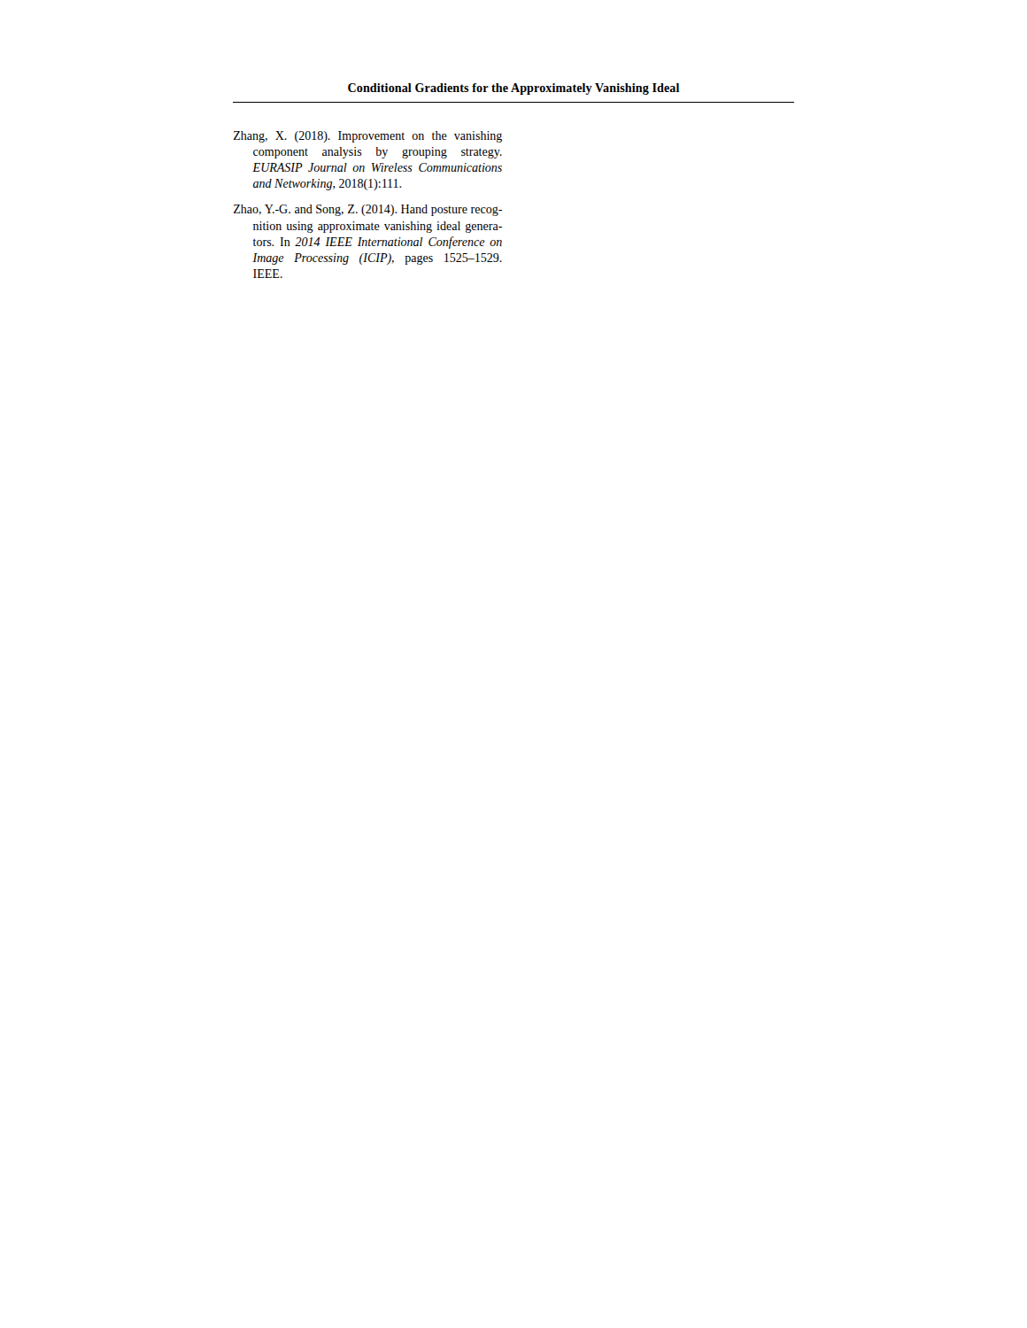Conditional Gradients for the Approximately Vanishing Ideal
Zhang, X. (2018). Improvement on the vanishing component analysis by grouping strategy. EURASIP Journal on Wireless Communications and Networking, 2018(1):111.
Zhao, Y.-G. and Song, Z. (2014). Hand posture recognition using approximate vanishing ideal generators. In 2014 IEEE International Conference on Image Processing (ICIP), pages 1525–1529. IEEE.